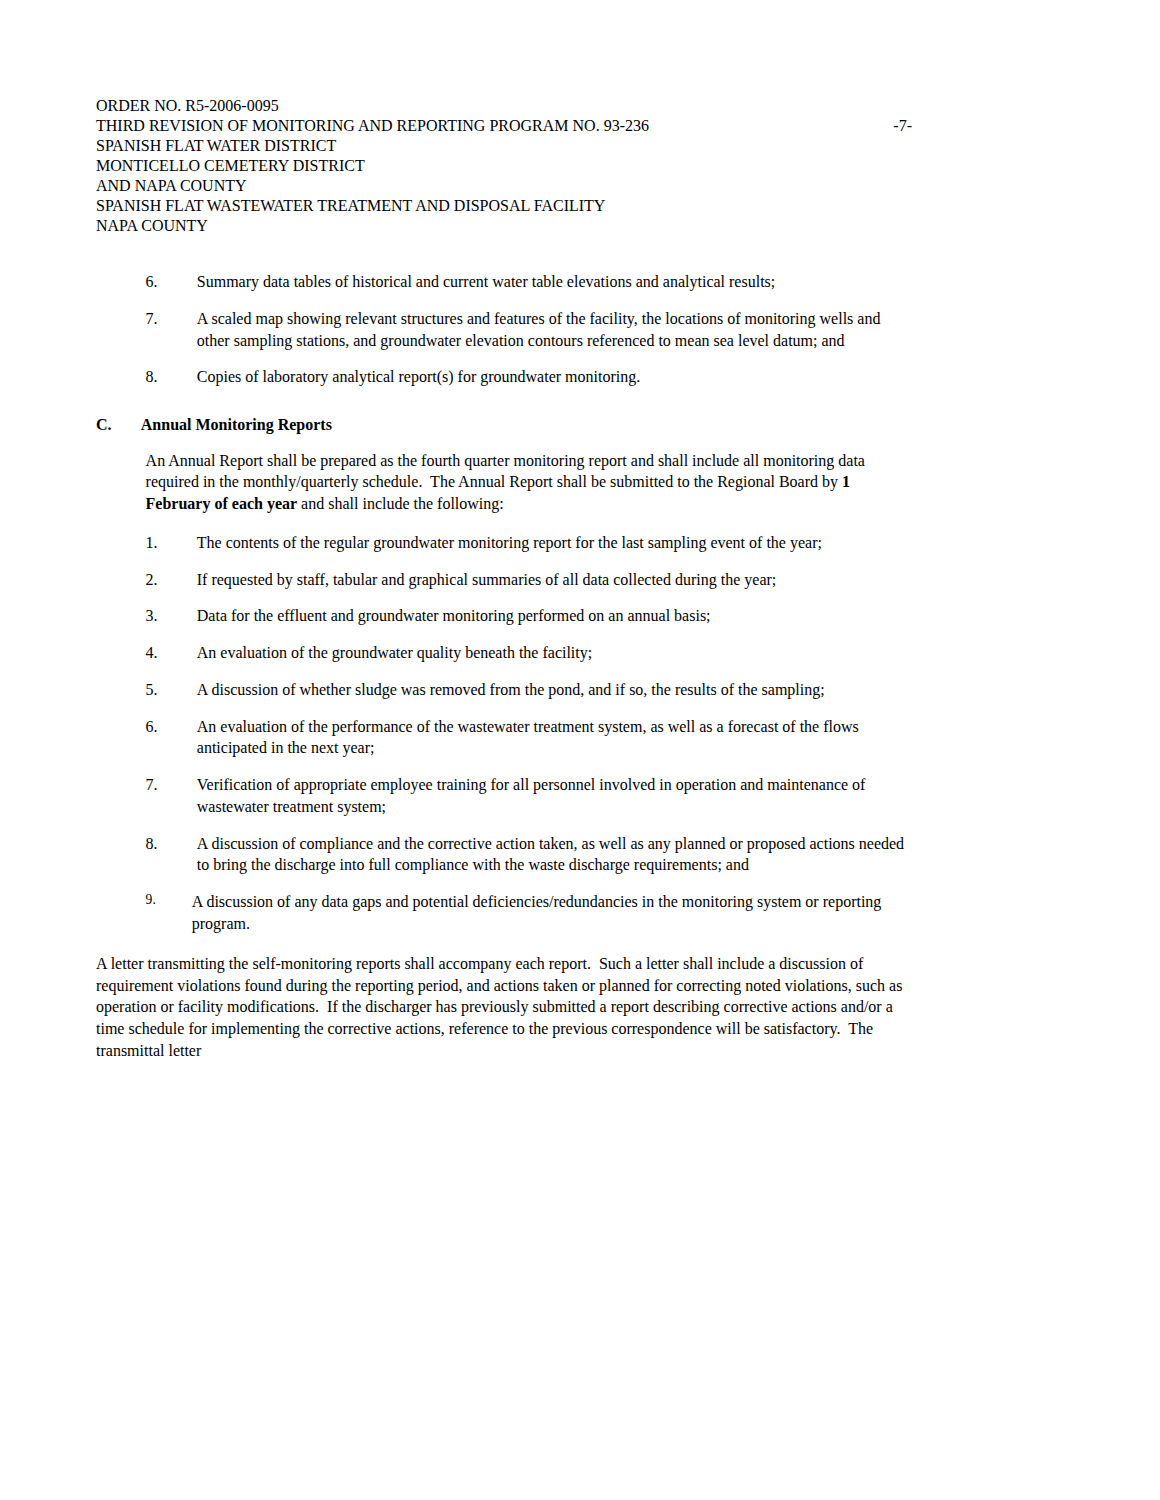ORDER NO. R5-2006-0095
THIRD REVISION OF MONITORING AND REPORTING PROGRAM NO. 93-236 -7-
SPANISH FLAT WATER DISTRICT
MONTICELLO CEMETERY DISTRICT
AND NAPA COUNTY
SPANISH FLAT WASTEWATER TREATMENT AND DISPOSAL FACILITY
NAPA COUNTY
6. Summary data tables of historical and current water table elevations and analytical results;
7. A scaled map showing relevant structures and features of the facility, the locations of monitoring wells and other sampling stations, and groundwater elevation contours referenced to mean sea level datum; and
8. Copies of laboratory analytical report(s) for groundwater monitoring.
C. Annual Monitoring Reports
An Annual Report shall be prepared as the fourth quarter monitoring report and shall include all monitoring data required in the monthly/quarterly schedule. The Annual Report shall be submitted to the Regional Board by 1 February of each year and shall include the following:
1. The contents of the regular groundwater monitoring report for the last sampling event of the year;
2. If requested by staff, tabular and graphical summaries of all data collected during the year;
3. Data for the effluent and groundwater monitoring performed on an annual basis;
4. An evaluation of the groundwater quality beneath the facility;
5. A discussion of whether sludge was removed from the pond, and if so, the results of the sampling;
6. An evaluation of the performance of the wastewater treatment system, as well as a forecast of the flows anticipated in the next year;
7. Verification of appropriate employee training for all personnel involved in operation and maintenance of wastewater treatment system;
8. A discussion of compliance and the corrective action taken, as well as any planned or proposed actions needed to bring the discharge into full compliance with the waste discharge requirements; and
9. A discussion of any data gaps and potential deficiencies/redundancies in the monitoring system or reporting program.
A letter transmitting the self-monitoring reports shall accompany each report. Such a letter shall include a discussion of requirement violations found during the reporting period, and actions taken or planned for correcting noted violations, such as operation or facility modifications. If the discharger has previously submitted a report describing corrective actions and/or a time schedule for implementing the corrective actions, reference to the previous correspondence will be satisfactory. The transmittal letter